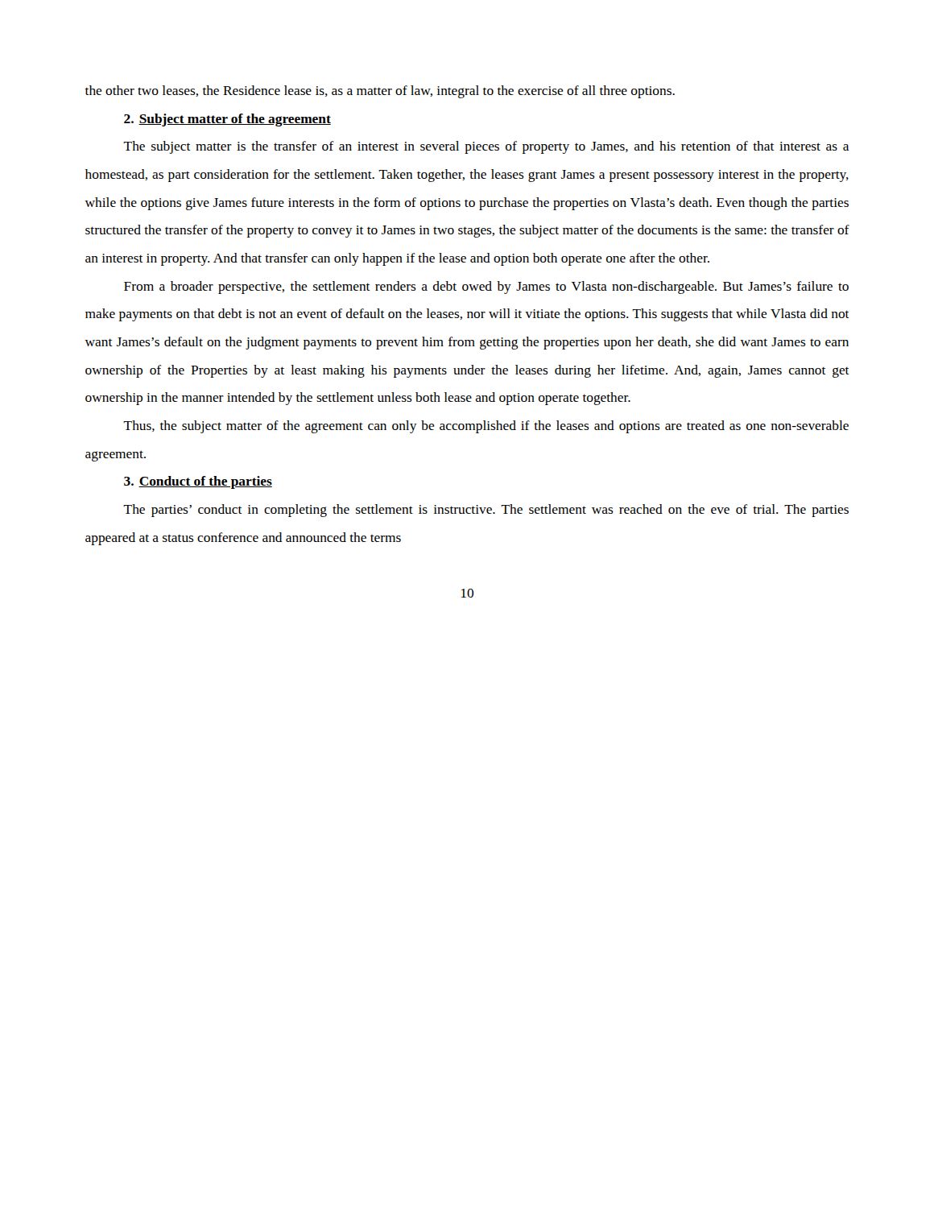the other two leases, the Residence lease is, as a matter of law, integral to the exercise of all three options.
2. Subject matter of the agreement
The subject matter is the transfer of an interest in several pieces of property to James, and his retention of that interest as a homestead, as part consideration for the settlement. Taken together, the leases grant James a present possessory interest in the property, while the options give James future interests in the form of options to purchase the properties on Vlasta’s death. Even though the parties structured the transfer of the property to convey it to James in two stages, the subject matter of the documents is the same: the transfer of an interest in property. And that transfer can only happen if the lease and option both operate one after the other.
From a broader perspective, the settlement renders a debt owed by James to Vlasta non-dischargeable. But James’s failure to make payments on that debt is not an event of default on the leases, nor will it vitiate the options. This suggests that while Vlasta did not want James’s default on the judgment payments to prevent him from getting the properties upon her death, she did want James to earn ownership of the Properties by at least making his payments under the leases during her lifetime. And, again, James cannot get ownership in the manner intended by the settlement unless both lease and option operate together.
Thus, the subject matter of the agreement can only be accomplished if the leases and options are treated as one non-severable agreement.
3. Conduct of the parties
The parties’ conduct in completing the settlement is instructive. The settlement was reached on the eve of trial. The parties appeared at a status conference and announced the terms
10